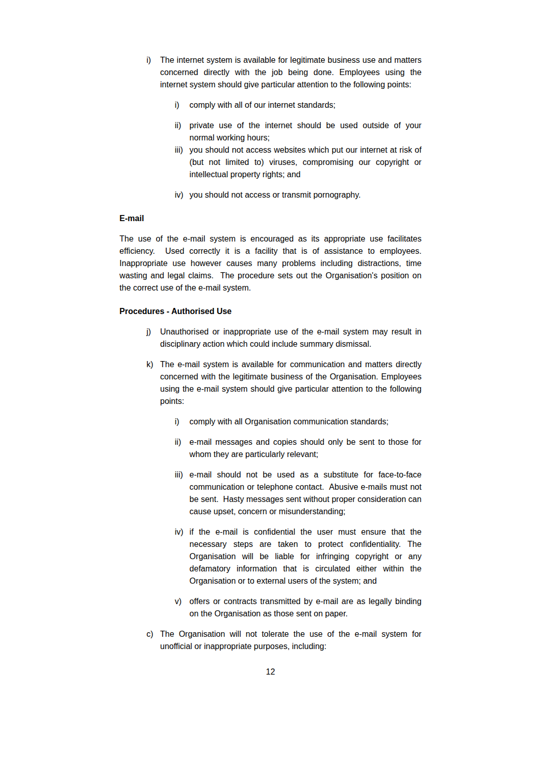i) The internet system is available for legitimate business use and matters concerned directly with the job being done. Employees using the internet system should give particular attention to the following points:
i) comply with all of our internet standards;
ii) private use of the internet should be used outside of your normal working hours;
iii) you should not access websites which put our internet at risk of (but not limited to) viruses, compromising our copyright or intellectual property rights; and
iv) you should not access or transmit pornography.
E-mail
The use of the e-mail system is encouraged as its appropriate use facilitates efficiency. Used correctly it is a facility that is of assistance to employees. Inappropriate use however causes many problems including distractions, time wasting and legal claims. The procedure sets out the Organisation's position on the correct use of the e-mail system.
Procedures - Authorised Use
j) Unauthorised or inappropriate use of the e-mail system may result in disciplinary action which could include summary dismissal.
k) The e-mail system is available for communication and matters directly concerned with the legitimate business of the Organisation. Employees using the e-mail system should give particular attention to the following points:
i) comply with all Organisation communication standards;
ii) e-mail messages and copies should only be sent to those for whom they are particularly relevant;
iii) e-mail should not be used as a substitute for face-to-face communication or telephone contact. Abusive e-mails must not be sent. Hasty messages sent without proper consideration can cause upset, concern or misunderstanding;
iv) if the e-mail is confidential the user must ensure that the necessary steps are taken to protect confidentiality. The Organisation will be liable for infringing copyright or any defamatory information that is circulated either within the Organisation or to external users of the system; and
v) offers or contracts transmitted by e-mail are as legally binding on the Organisation as those sent on paper.
c) The Organisation will not tolerate the use of the e-mail system for unofficial or inappropriate purposes, including:
12